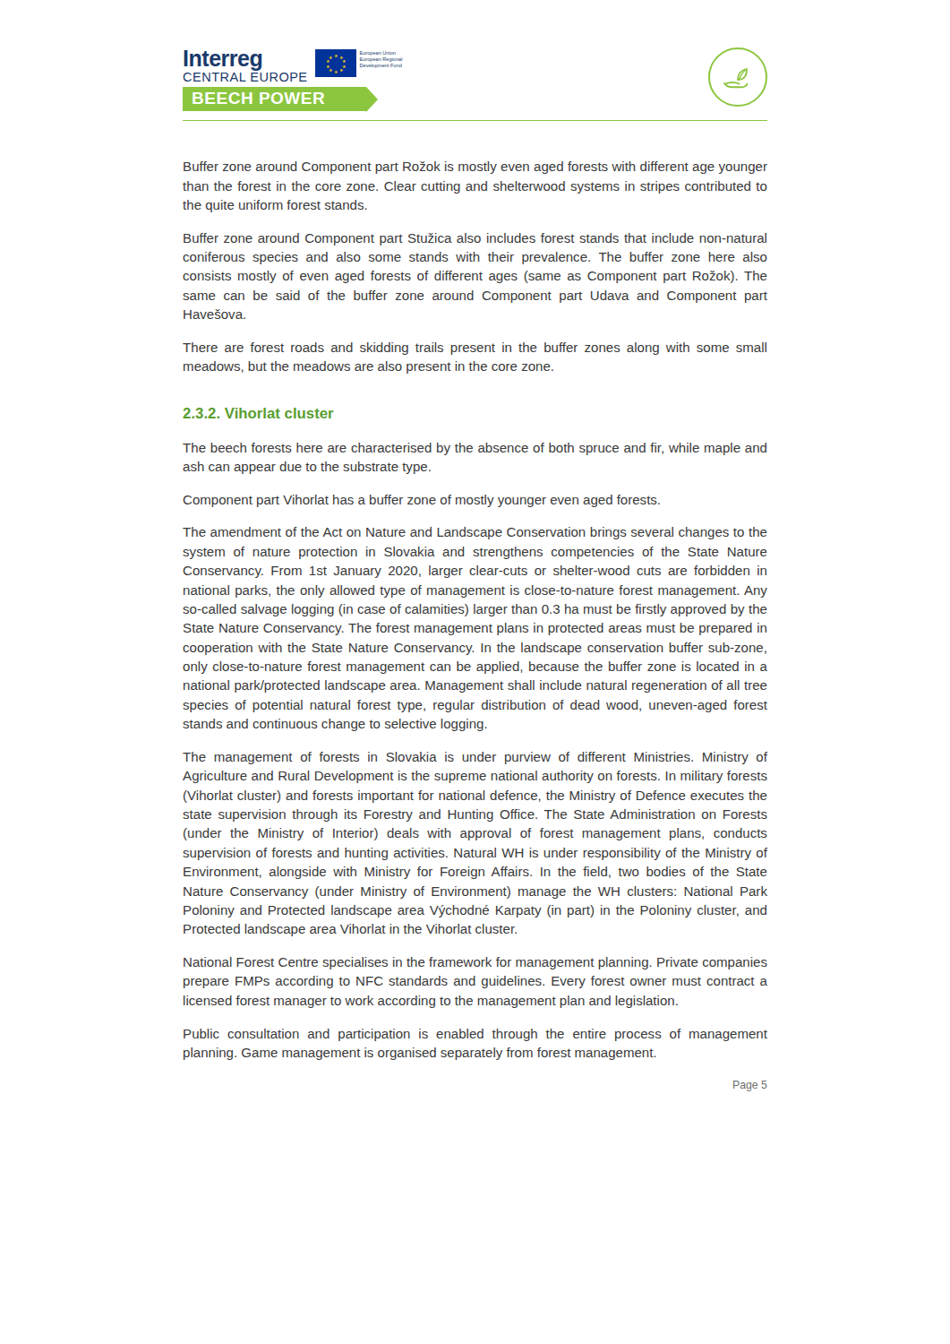Interreg
CENTRAL EUROPE
★ ★ ★ ★ ★ ★ ★ ★ ★ ★
European Union
European Regional
Development Fund
BEECH POWER
Buffer zone around Component part Rožok is mostly even aged forests with different age younger than the forest in the core zone. Clear cutting and shelterwood systems in stripes contributed to the quite uniform forest stands.
Buffer zone around Component part Stužica also includes forest stands that include non-natural coniferous species and also some stands with their prevalence. The buffer zone here also consists mostly of even aged forests of different ages (same as Component part Rožok). The same can be said of the buffer zone around Component part Udava and Component part Havešova.
There are forest roads and skidding trails present in the buffer zones along with some small meadows, but the meadows are also present in the core zone.
2.3.2. Vihorlat cluster
The beech forests here are characterised by the absence of both spruce and fir, while maple and ash can appear due to the substrate type.
Component part Vihorlat has a buffer zone of mostly younger even aged forests.
The amendment of the Act on Nature and Landscape Conservation brings several changes to the system of nature protection in Slovakia and strengthens competencies of the State Nature Conservancy. From 1st January 2020, larger clear-cuts or shelter-wood cuts are forbidden in national parks, the only allowed type of management is close-to-nature forest management. Any so-called salvage logging (in case of calamities) larger than 0.3 ha must be firstly approved by the State Nature Conservancy. The forest management plans in protected areas must be prepared in cooperation with the State Nature Conservancy. In the landscape conservation buffer sub-zone, only close-to-nature forest management can be applied, because the buffer zone is located in a national park/protected landscape area. Management shall include natural regeneration of all tree species of potential natural forest type, regular distribution of dead wood, uneven-aged forest stands and continuous change to selective logging.
The management of forests in Slovakia is under purview of different Ministries. Ministry of Agriculture and Rural Development is the supreme national authority on forests. In military forests (Vihorlat cluster) and forests important for national defence, the Ministry of Defence executes the state supervision through its Forestry and Hunting Office. The State Administration on Forests (under the Ministry of Interior) deals with approval of forest management plans, conducts supervision of forests and hunting activities. Natural WH is under responsibility of the Ministry of Environment, alongside with Ministry for Foreign Affairs. In the field, two bodies of the State Nature Conservancy (under Ministry of Environment) manage the WH clusters: National Park Poloniny and Protected landscape area Východné Karpaty (in part) in the Poloniny cluster, and Protected landscape area Vihorlat in the Vihorlat cluster.
National Forest Centre specialises in the framework for management planning. Private companies prepare FMPs according to NFC standards and guidelines. Every forest owner must contract a licensed forest manager to work according to the management plan and legislation.
Public consultation and participation is enabled through the entire process of management planning. Game management is organised separately from forest management.
Page 5